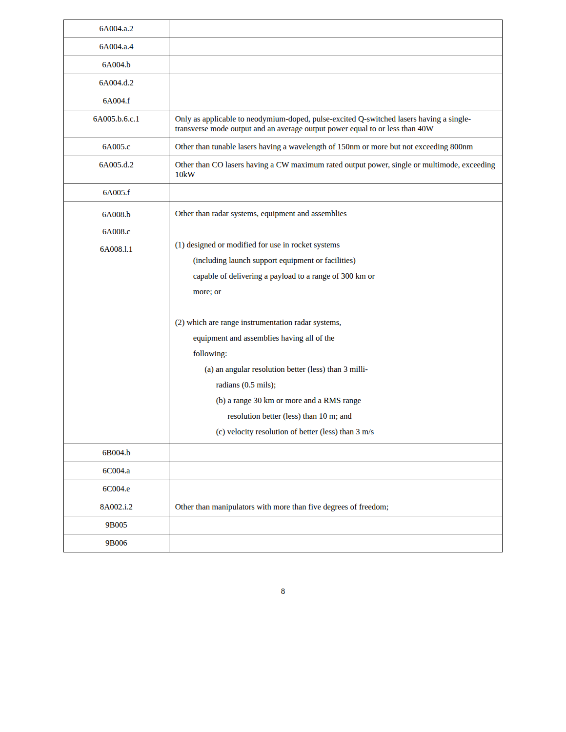| 6A004.a.2 | |
| 6A004.a.4 | |
| 6A004.b | |
| 6A004.d.2 | |
| 6A004.f | |
| 6A005.b.6.c.1 | Only as applicable to neodymium-doped, pulse-excited Q-switched lasers having a single-transverse mode output and an average output power equal to or less than 40W |
| 6A005.c | Other than tunable lasers having a wavelength of 150nm or more but not exceeding 800nm |
| 6A005.d.2 | Other than CO lasers having a CW maximum rated output power, single or multimode, exceeding 10kW |
| 6A005.f | |
| 6A008.b 6A008.c 6A008.l.1 | Other than radar systems, equipment and assemblies (1) designed or modified for use in rocket systems (including launch support equipment or facilities) capable of delivering a payload to a range of 300 km or more; or (2) which are range instrumentation radar systems, equipment and assemblies having all of the following: (a) an angular resolution better (less) than 3 milli- radians (0.5 mils); (b) a range 30 km or more and a RMS range resolution better (less) than 10 m; and (c) velocity resolution of better (less) than 3 m/s |
| 6B004.b | |
| 6C004.a | |
| 6C004.e | |
| 8A002.i.2 | Other than manipulators with more than five degrees of freedom; |
| 9B005 | |
| 9B006 | |
8